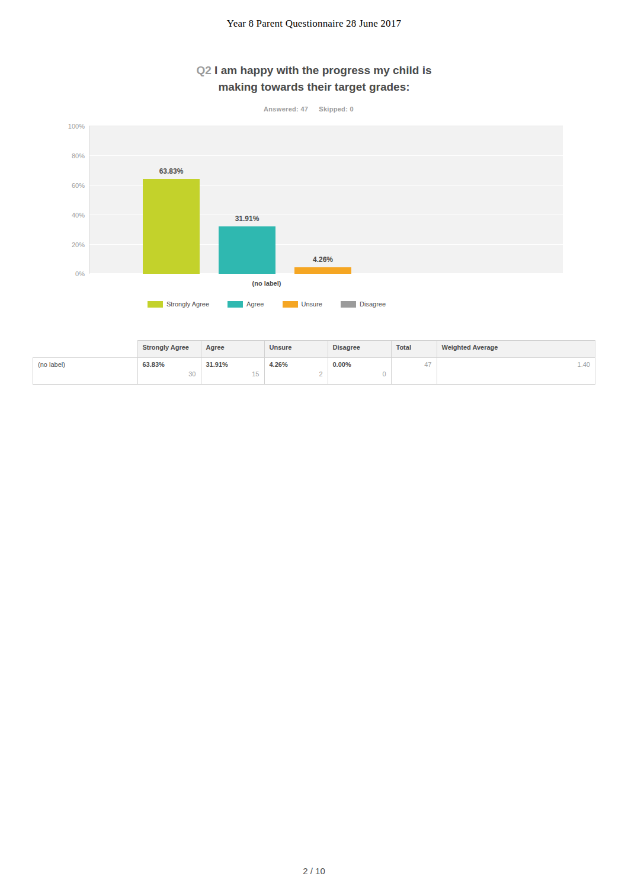Year 8 Parent Questionnaire 28 June 2017
Q2 I am happy with the progress my child is
making towards their target grades:
Answered: 47 Skipped: 0
100%
80%
60%
40%
20%
0%
63.83%
31.91%
4.26%
(no label)
Strongly Agree Agree Unsure Disagree
| | Strongly Agree | Agree | Unsure | Disagree | Total | Weighted Average |
| --- | --- | --- | --- | --- | --- | --- |
| (no label) | 63.83% 30 | 31.91% 15 | 4.26% 2 | 0.00% 0 | 47 | 1.40 |
2 / 10